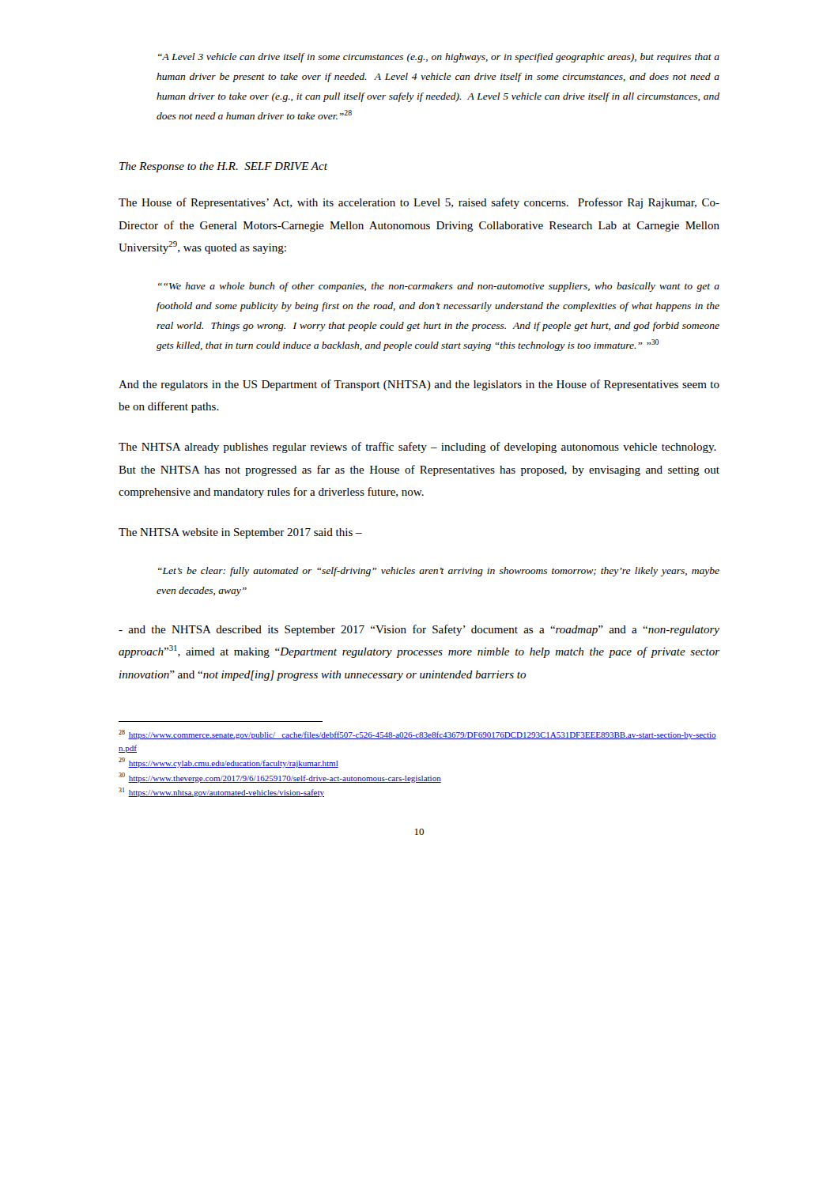“A Level 3 vehicle can drive itself in some circumstances (e.g., on highways, or in specified geographic areas), but requires that a human driver be present to take over if needed. A Level 4 vehicle can drive itself in some circumstances, and does not need a human driver to take over (e.g., it can pull itself over safely if needed). A Level 5 vehicle can drive itself in all circumstances, and does not need a human driver to take over.”28
The Response to the H.R. SELF DRIVE Act
The House of Representatives’ Act, with its acceleration to Level 5, raised safety concerns. Professor Raj Rajkumar, Co-Director of the General Motors-Carnegie Mellon Autonomous Driving Collaborative Research Lab at Carnegie Mellon University29, was quoted as saying:
““We have a whole bunch of other companies, the non-carmakers and non-automotive suppliers, who basically want to get a foothold and some publicity by being first on the road, and don’t necessarily understand the complexities of what happens in the real world. Things go wrong. I worry that people could get hurt in the process. And if people get hurt, and god forbid someone gets killed, that in turn could induce a backlash, and people could start saying “this technology is too immature.” ”30
And the regulators in the US Department of Transport (NHTSA) and the legislators in the House of Representatives seem to be on different paths.
The NHTSA already publishes regular reviews of traffic safety – including of developing autonomous vehicle technology. But the NHTSA has not progressed as far as the House of Representatives has proposed, by envisaging and setting out comprehensive and mandatory rules for a driverless future, now.
The NHTSA website in September 2017 said this –
“Let’s be clear: fully automated or “self-driving” vehicles aren’t arriving in showrooms tomorrow; they’re likely years, maybe even decades, away”
- and the NHTSA described its September 2017 “Vision for Safety’ document as a “roadmap” and a “non-regulatory approach”31, aimed at making “Department regulatory processes more nimble to help match the pace of private sector innovation” and “not imped[ing] progress with unnecessary or unintended barriers to
28 https://www.commerce.senate.gov/public/_ cache/files/debff507-c526-4548-a026-c83e8fc43679/DF690176DCD1293C1A531DF3EEE893BB.av-start-section-by-section.pdf
29 https://www.cylab.cmu.edu/education/faculty/rajkumar.html
30 https://www.theverge.com/2017/9/6/16259170/self-drive-act-autonomous-cars-legislation
31 https://www.nhtsa.gov/automated-vehicles/vision-safety
10